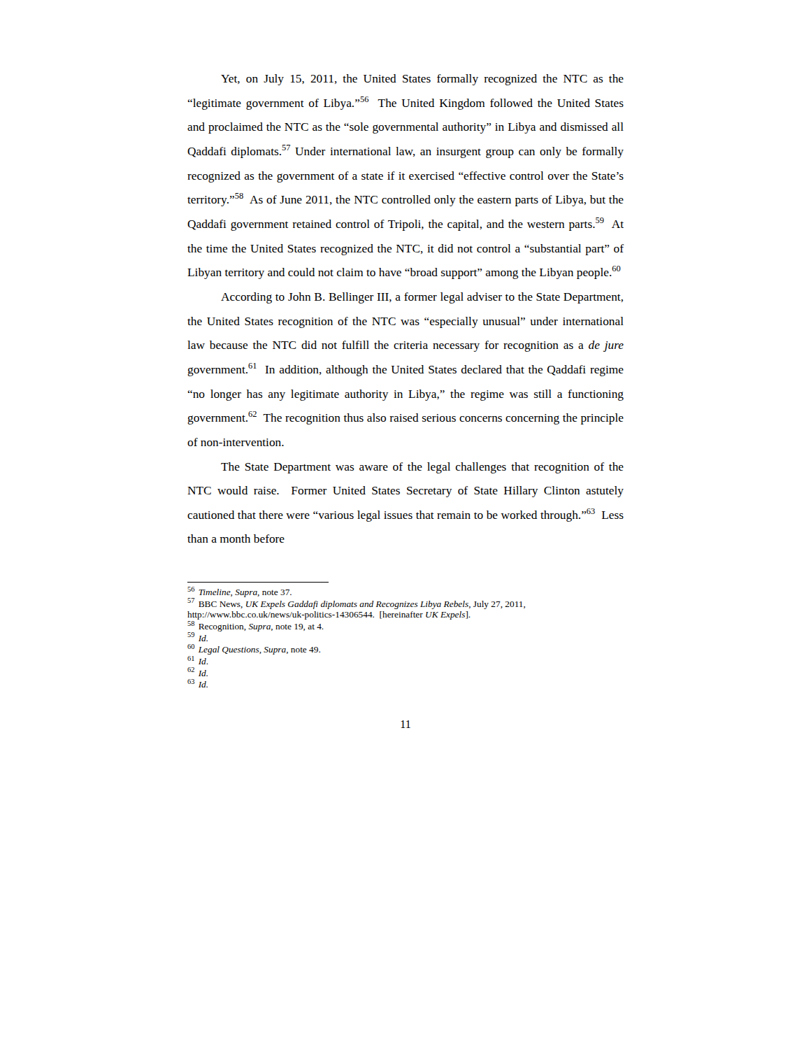Yet, on July 15, 2011, the United States formally recognized the NTC as the “legitimate government of Libya.”56 The United Kingdom followed the United States and proclaimed the NTC as the “sole governmental authority” in Libya and dismissed all Qaddafi diplomats.57 Under international law, an insurgent group can only be formally recognized as the government of a state if it exercised “effective control over the State’s territory.”58 As of June 2011, the NTC controlled only the eastern parts of Libya, but the Qaddafi government retained control of Tripoli, the capital, and the western parts.59 At the time the United States recognized the NTC, it did not control a “substantial part” of Libyan territory and could not claim to have “broad support” among the Libyan people.60
According to John B. Bellinger III, a former legal adviser to the State Department, the United States recognition of the NTC was “especially unusual” under international law because the NTC did not fulfill the criteria necessary for recognition as a de jure government.61 In addition, although the United States declared that the Qaddafi regime “no longer has any legitimate authority in Libya,” the regime was still a functioning government.62 The recognition thus also raised serious concerns concerning the principle of non-intervention.
The State Department was aware of the legal challenges that recognition of the NTC would raise. Former United States Secretary of State Hillary Clinton astutely cautioned that there were “various legal issues that remain to be worked through.”63 Less than a month before
56 Timeline, Supra, note 37.
57 BBC News, UK Expels Gaddafi diplomats and Recognizes Libya Rebels, July 27, 2011, http://www.bbc.co.uk/news/uk-politics-14306544. [hereinafter UK Expels].
58 Recognition, Supra, note 19, at 4.
59 Id.
60 Legal Questions, Supra, note 49.
61 Id.
62 Id.
63 Id.
11